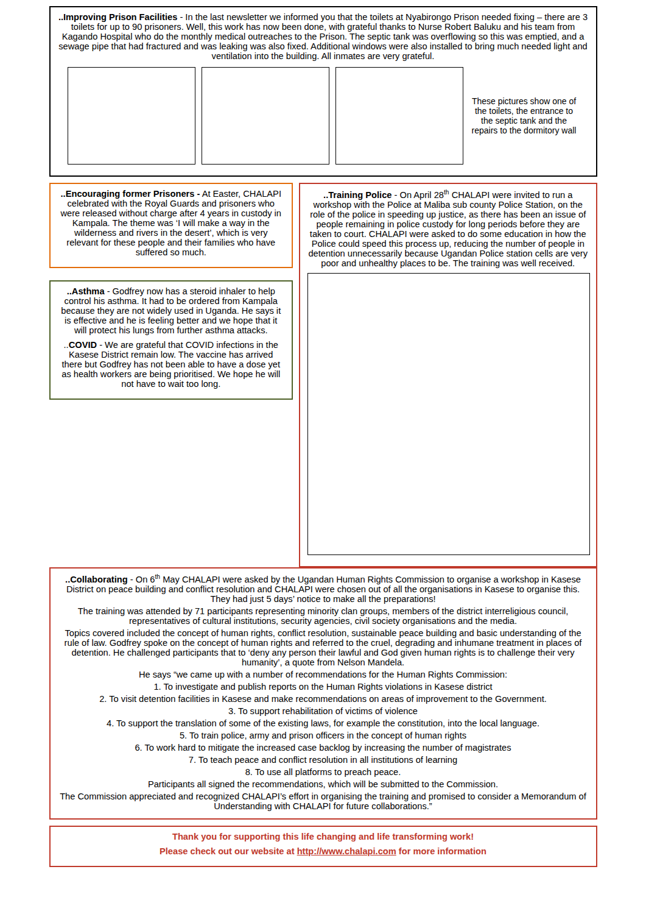..Improving Prison Facilities - In the last newsletter we informed you that the toilets at Nyabirongo Prison needed fixing – there are 3 toilets for up to 90 prisoners. Well, this work has now been done, with grateful thanks to Nurse Robert Baluku and his team from Kagando Hospital who do the monthly medical outreaches to the Prison. The septic tank was overflowing so this was emptied, and a sewage pipe that had fractured and was leaking was also fixed. Additional windows were also installed to bring much needed light and ventilation into the building. All inmates are very grateful.
These pictures show one of the toilets, the entrance to the septic tank and the repairs to the dormitory wall
..Encouraging former Prisoners - At Easter, CHALAPI celebrated with the Royal Guards and prisoners who were released without charge after 4 years in custody in Kampala. The theme was ‘I will make a way in the wilderness and rivers in the desert’, which is very relevant for these people and their families who have suffered so much.
..Asthma - Godfrey now has a steroid inhaler to help control his asthma. It had to be ordered from Kampala because they are not widely used in Uganda. He says it is effective and he is feeling better and we hope that it will protect his lungs from further asthma attacks.
..COVID - We are grateful that COVID infections in the Kasese District remain low. The vaccine has arrived there but Godfrey has not been able to have a dose yet as health workers are being prioritised. We hope he will not have to wait too long.
..Training Police - On April 28th CHALAPI were invited to run a workshop with the Police at Maliba sub county Police Station, on the role of the police in speeding up justice, as there has been an issue of people remaining in police custody for long periods before they are taken to court. CHALAPI were asked to do some education in how the Police could speed this process up, reducing the number of people in detention unnecessarily because Ugandan Police station cells are very poor and unhealthy places to be. The training was well received.
..Collaborating - On 6th May CHALAPI were asked by the Ugandan Human Rights Commission to organise a workshop in Kasese District on peace building and conflict resolution and CHALAPI were chosen out of all the organisations in Kasese to organise this. They had just 5 days’ notice to make all the preparations!
The training was attended by 71 participants representing minority clan groups, members of the district interreligious council, representatives of cultural institutions, security agencies, civil society organisations and the media.
Topics covered included the concept of human rights, conflict resolution, sustainable peace building and basic understanding of the rule of law. Godfrey spoke on the concept of human rights and referred to the cruel, degrading and inhumane treatment in places of detention. He challenged participants that to ‘deny any person their lawful and God given human rights is to challenge their very humanity’, a quote from Nelson Mandela.
He says “we came up with a number of recommendations for the Human Rights Commission:
1. To investigate and publish reports on the Human Rights violations in Kasese district
2. To visit detention facilities in Kasese and make recommendations on areas of improvement to the Government.
3. To support rehabilitation of victims of violence
4. To support the translation of some of the existing laws, for example the constitution, into the local language.
5. To train police, army and prison officers in the concept of human rights
6. To work hard to mitigate the increased case backlog by increasing the number of magistrates
7. To teach peace and conflict resolution in all institutions of learning
8. To use all platforms to preach peace.
Participants all signed the recommendations, which will be submitted to the Commission.
The Commission appreciated and recognized CHALAPI’s effort in organising the training and promised to consider a Memorandum of Understanding with CHALAPI for future collaborations.”
Thank you for supporting this life changing and life transforming work!
Please check out our website at http://www.chalapi.com for more information